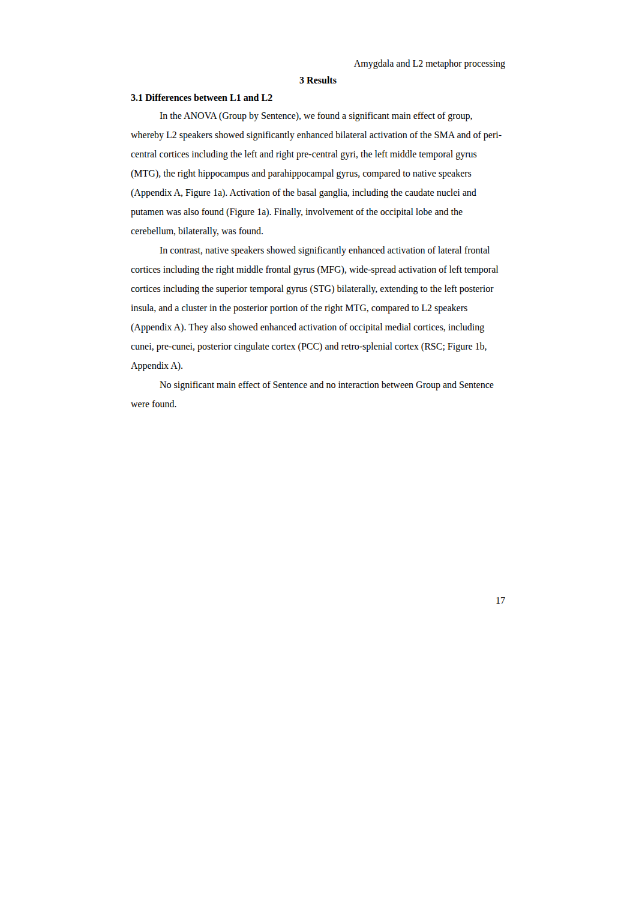Amygdala and L2 metaphor processing
3 Results
3.1 Differences between L1 and L2
In the ANOVA (Group by Sentence), we found a significant main effect of group, whereby L2 speakers showed significantly enhanced bilateral activation of the SMA and of peri-central cortices including the left and right pre-central gyri, the left middle temporal gyrus (MTG), the right hippocampus and parahippocampal gyrus, compared to native speakers (Appendix A, Figure 1a). Activation of the basal ganglia, including the caudate nuclei and putamen was also found (Figure 1a). Finally, involvement of the occipital lobe and the cerebellum, bilaterally, was found.
In contrast, native speakers showed significantly enhanced activation of lateral frontal cortices including the right middle frontal gyrus (MFG), wide-spread activation of left temporal cortices including the superior temporal gyrus (STG) bilaterally, extending to the left posterior insula, and a cluster in the posterior portion of the right MTG, compared to L2 speakers (Appendix A). They also showed enhanced activation of occipital medial cortices, including cunei, pre-cunei, posterior cingulate cortex (PCC) and retro-splenial cortex (RSC; Figure 1b, Appendix A).
No significant main effect of Sentence and no interaction between Group and Sentence were found.
17